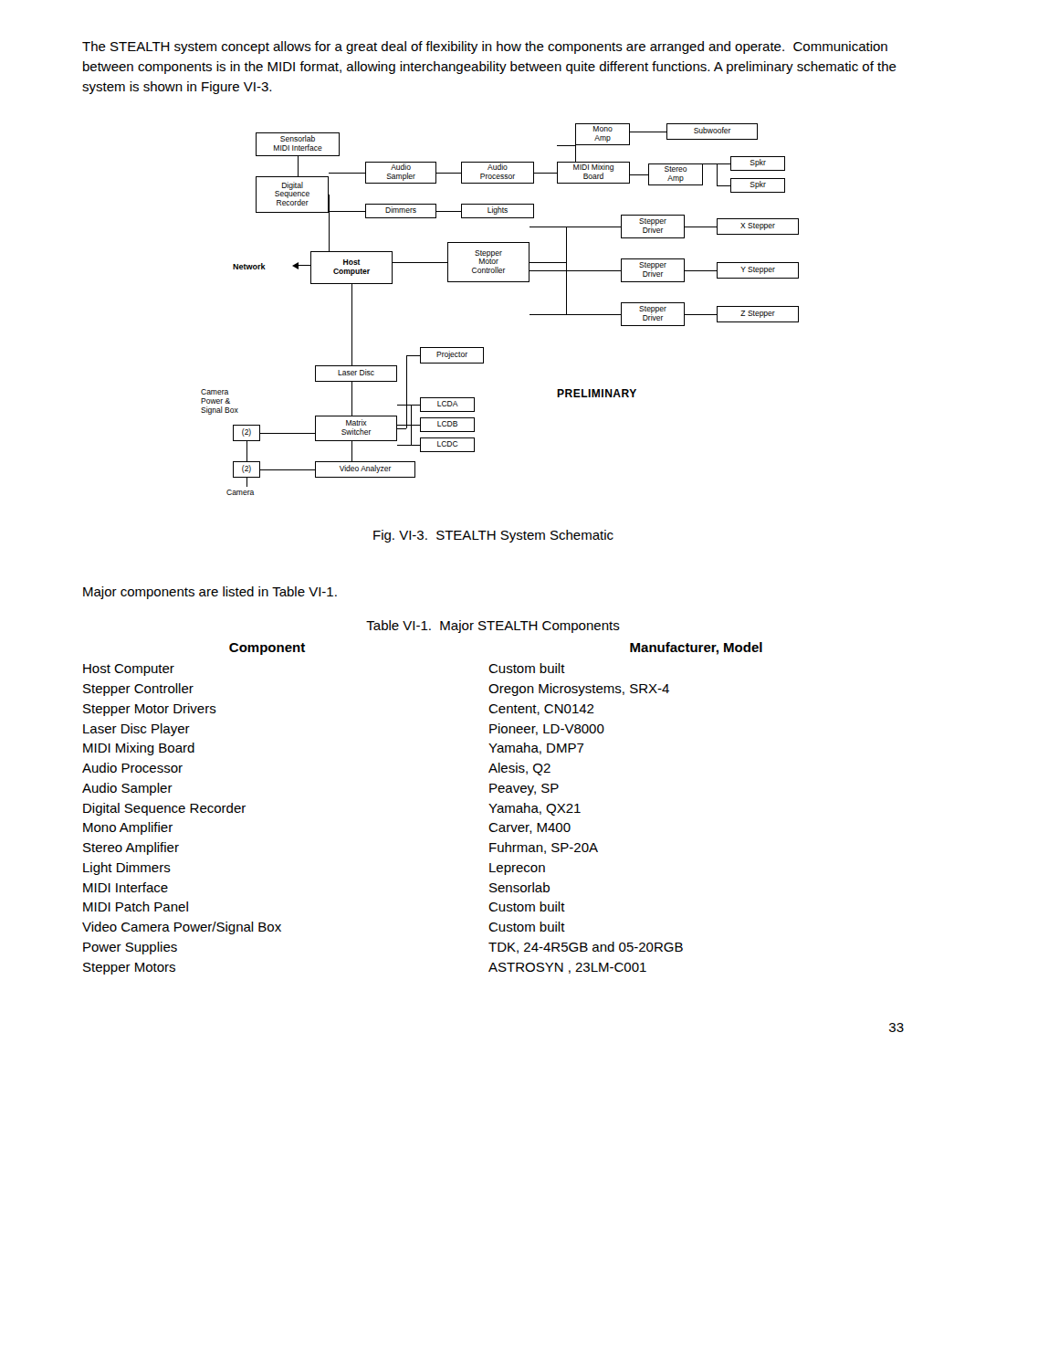The STEALTH system concept allows for a great deal of flexibility in how the components are arranged and operate. Communication between components is in the MIDI format, allowing interchangeability between quite different functions. A preliminary schematic of the system is shown in Figure VI-3.
Sensorlab
MIDI Interface
Digital
Sequence
Recorder
Audio
Sampler
Dimmers
Audio
Processor
Lights
MIDI Mixing
Board
Mono
Amp
Subwoofer
Stereo
Amp
Spkr
Spkr
Stepper
Driver
Stepper
Driver
Stepper
Driver
X Stepper
Y Stepper
Z Stepper
Stepper
Motor
Controller
Host
Computer
Network
Laser Disc
Projector
Matrix
Switcher
LCDA
LCDB
LCDC
Video Analyzer
Camera
Power &
Signal Box
(2)
(2)
Camera
PRELIMINARY
Fig. VI-3. STEALTH System Schematic
Major components are listed in Table VI-1.
Table VI-1. Major STEALTH Components
| Component | Manufacturer, Model |
| --- | --- |
| Host Computer | Custom built |
| Stepper Controller | Oregon Microsystems, SRX-4 |
| Stepper Motor Drivers | Centent, CN0142 |
| Laser Disc Player | Pioneer, LD-V8000 |
| MIDI Mixing Board | Yamaha, DMP7 |
| Audio Processor | Alesis, Q2 |
| Audio Sampler | Peavey, SP |
| Digital Sequence Recorder | Yamaha, QX21 |
| Mono Amplifier | Carver, M400 |
| Stereo Amplifier | Fuhrman, SP-20A |
| Light Dimmers | Leprecon |
| MIDI Interface | Sensorlab |
| MIDI Patch Panel | Custom built |
| Video Camera Power/Signal Box | Custom built |
| Power Supplies | TDK, 24-4R5GB and 05-20RGB |
| Stepper Motors | ASTROSYN , 23LM-C001 |
33